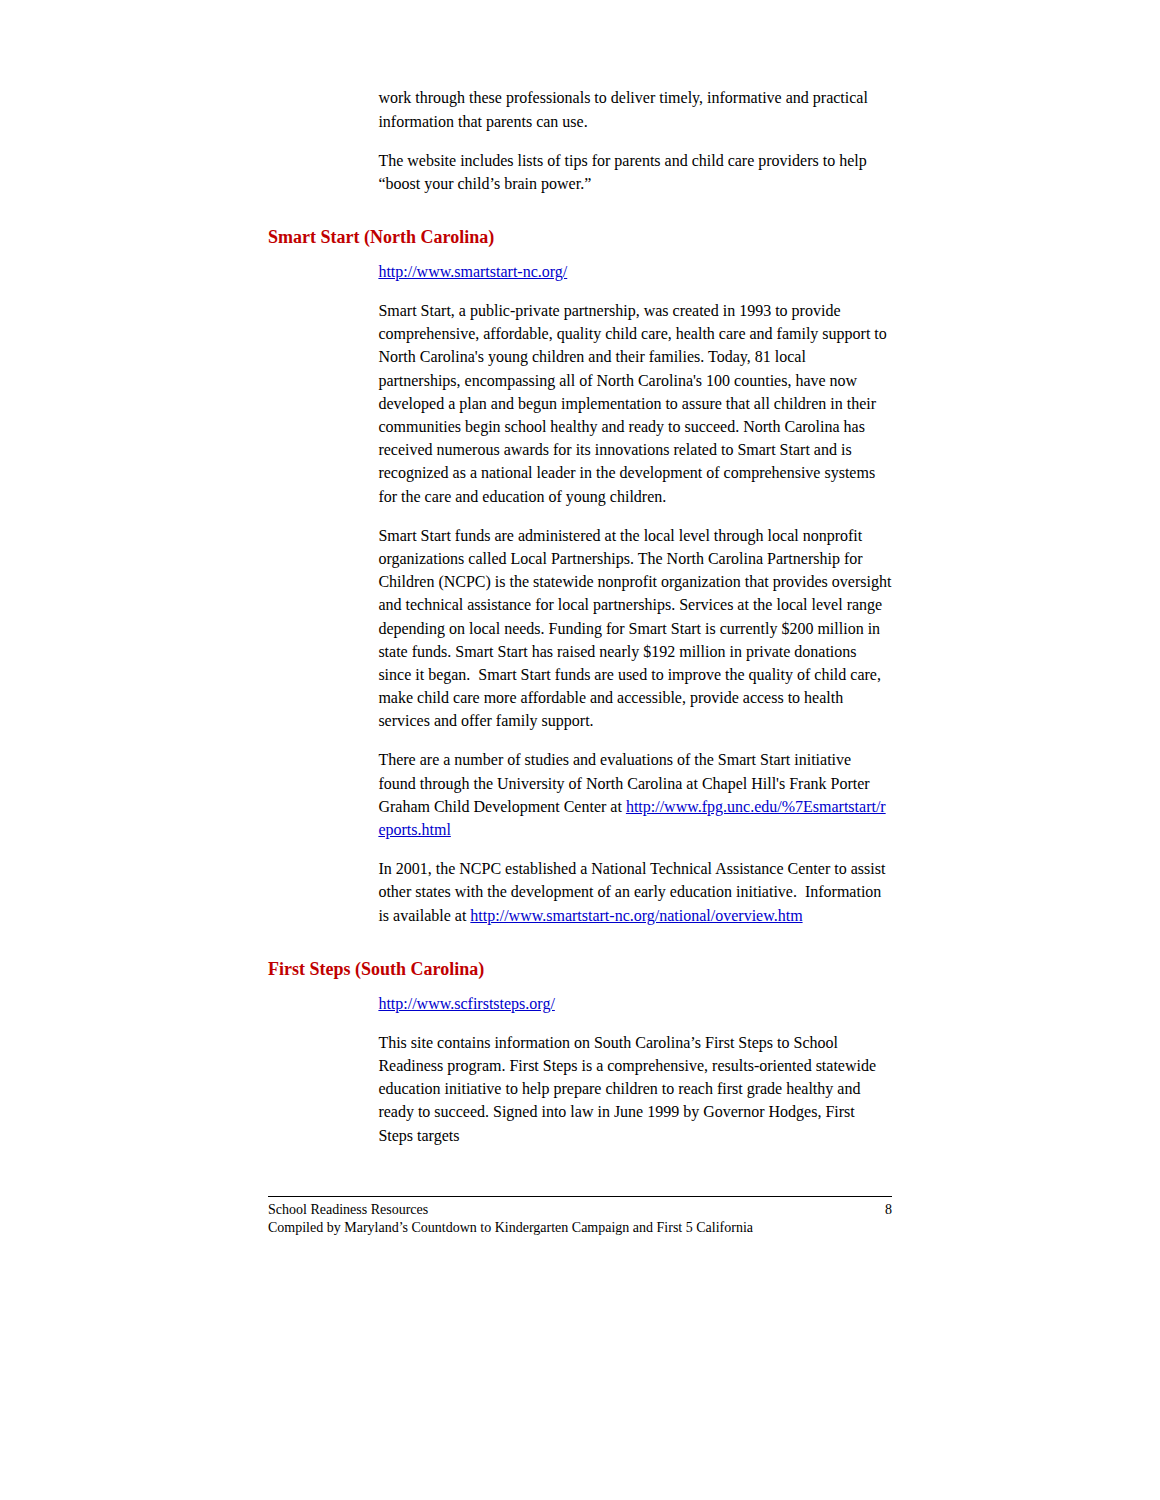work through these professionals to deliver timely, informative and practical information that parents can use.
The website includes lists of tips for parents and child care providers to help “boost your child’s brain power.”
Smart Start (North Carolina)
http://www.smartstart-nc.org/
Smart Start, a public-private partnership, was created in 1993 to provide comprehensive, affordable, quality child care, health care and family support to North Carolina's young children and their families. Today, 81 local partnerships, encompassing all of North Carolina's 100 counties, have now developed a plan and begun implementation to assure that all children in their communities begin school healthy and ready to succeed. North Carolina has received numerous awards for its innovations related to Smart Start and is recognized as a national leader in the development of comprehensive systems for the care and education of young children.
Smart Start funds are administered at the local level through local nonprofit organizations called Local Partnerships. The North Carolina Partnership for Children (NCPC) is the statewide nonprofit organization that provides oversight and technical assistance for local partnerships. Services at the local level range depending on local needs. Funding for Smart Start is currently $200 million in state funds. Smart Start has raised nearly $192 million in private donations since it began. Smart Start funds are used to improve the quality of child care, make child care more affordable and accessible, provide access to health services and offer family support.
There are a number of studies and evaluations of the Smart Start initiative found through the University of North Carolina at Chapel Hill's Frank Porter Graham Child Development Center at http://www.fpg.unc.edu/%7Esmartstart/reports.html
In 2001, the NCPC established a National Technical Assistance Center to assist other states with the development of an early education initiative. Information is available at http://www.smartstart-nc.org/national/overview.htm
First Steps (South Carolina)
http://www.scfirststeps.org/
This site contains information on South Carolina’s First Steps to School Readiness program. First Steps is a comprehensive, results-oriented statewide education initiative to help prepare children to reach first grade healthy and ready to succeed. Signed into law in June 1999 by Governor Hodges, First Steps targets
School Readiness Resources
Compiled by Maryland’s Countdown to Kindergarten Campaign and First 5 California
8